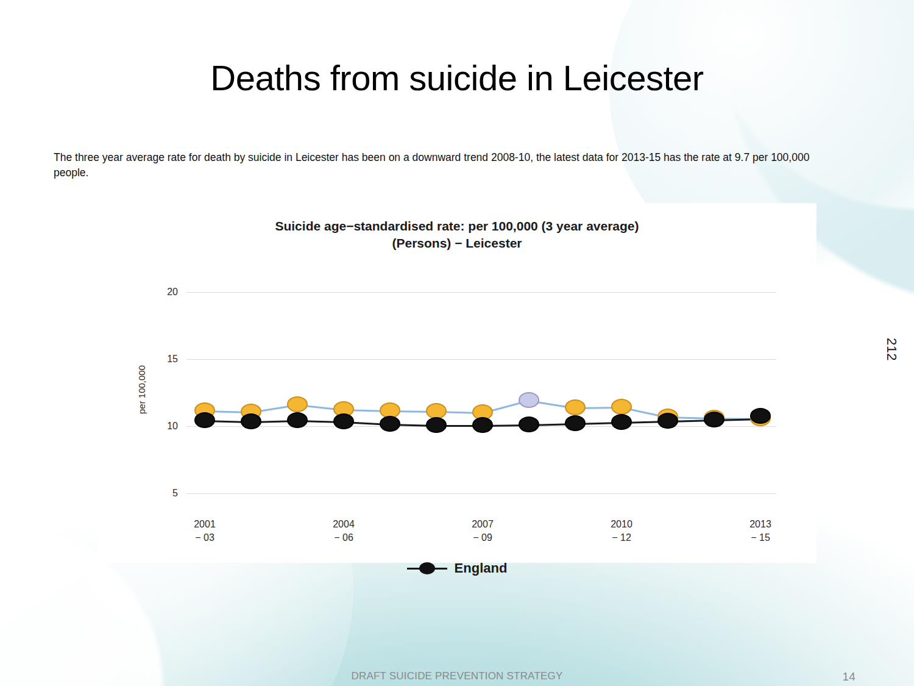Deaths from suicide in Leicester
The three year average rate for death by suicide in Leicester has been on a downward trend 2008-10, the latest data for 2013-15 has the rate at 9.7 per 100,000 people.
Suicide age−standardised rate: per 100,000 (3 year average) (Persons) − Leicester
per 100,000
20
15
10
5
2001
− 03
2004
− 06
2007
− 09
2010
− 12
2013
− 15
England
212
DRAFT SUICIDE PREVENTION STRATEGY 14